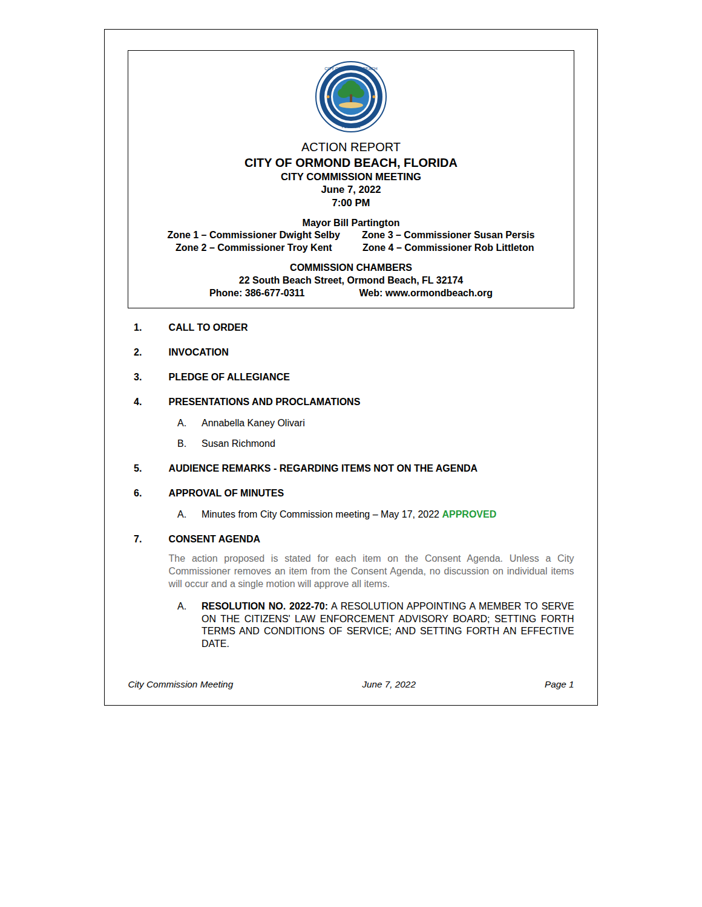CITY OF ORMOND BEACH FLORIDA
ACTION REPORT
CITY OF ORMOND BEACH, FLORIDA
CITY COMMISSION MEETING
June 7, 2022
7:00 PM
Mayor Bill Partington
| Zone 1 – Commissioner Dwight Selby | Zone 3 – Commissioner Susan Persis |
| Zone 2 – Commissioner Troy Kent | Zone 4 – Commissioner Rob Littleton |
COMMISSION CHAMBERS
22 South Beach Street, Ormond Beach, FL 32174
Phone: 386-677-0311 Web: www.ormondbeach.org
CALL TO ORDER
INVOCATION
PLEDGE OF ALLEGIANCE
PRESENTATIONS AND PROCLAMATIONS
Annabella Kaney Olivari
Susan Richmond
AUDIENCE REMARKS - REGARDING ITEMS NOT ON THE AGENDA
APPROVAL OF MINUTES
Minutes from City Commission meeting – May 17, 2022 APPROVED
CONSENT AGENDA
The action proposed is stated for each item on the Consent Agenda. Unless a City Commissioner removes an item from the Consent Agenda, no discussion on individual items will occur and a single motion will approve all items.
RESOLUTION NO. 2022-70: A RESOLUTION APPOINTING A MEMBER TO SERVE ON THE CITIZENS' LAW ENFORCEMENT ADVISORY BOARD; SETTING FORTH TERMS AND CONDITIONS OF SERVICE; AND SETTING FORTH AN EFFECTIVE DATE.
City Commission Meeting June 7, 2022 Page 1